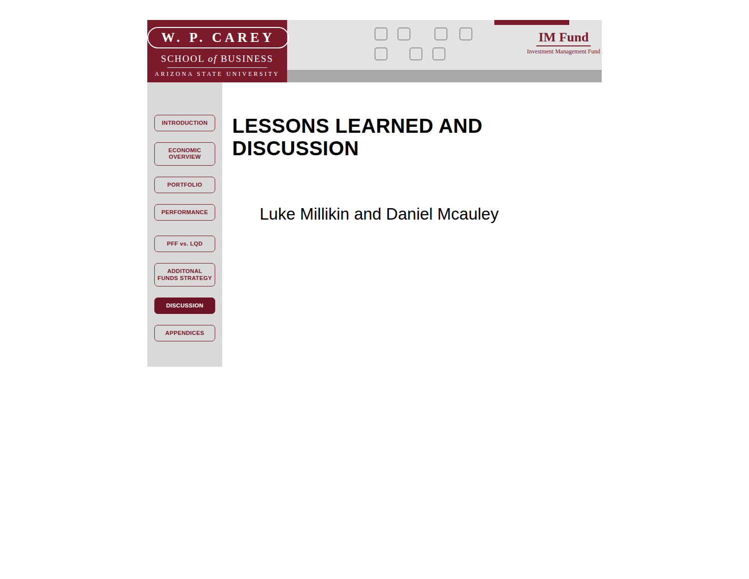IM Fund
Investment Management Fund
W. P. CAREY
SCHOOL of BUSINESS
ARIZONA STATE UNIVERSITY
INTRODUCTION ECONOMIC
OVERVIEW PORTFOLIO PERFORMANCE PFF vs. LQD ADDITONAL
FUNDS STRATEGY DISCUSSION APPENDICES
LESSONS LEARNED AND DISCUSSION
Luke Millikin and Daniel Mcauley